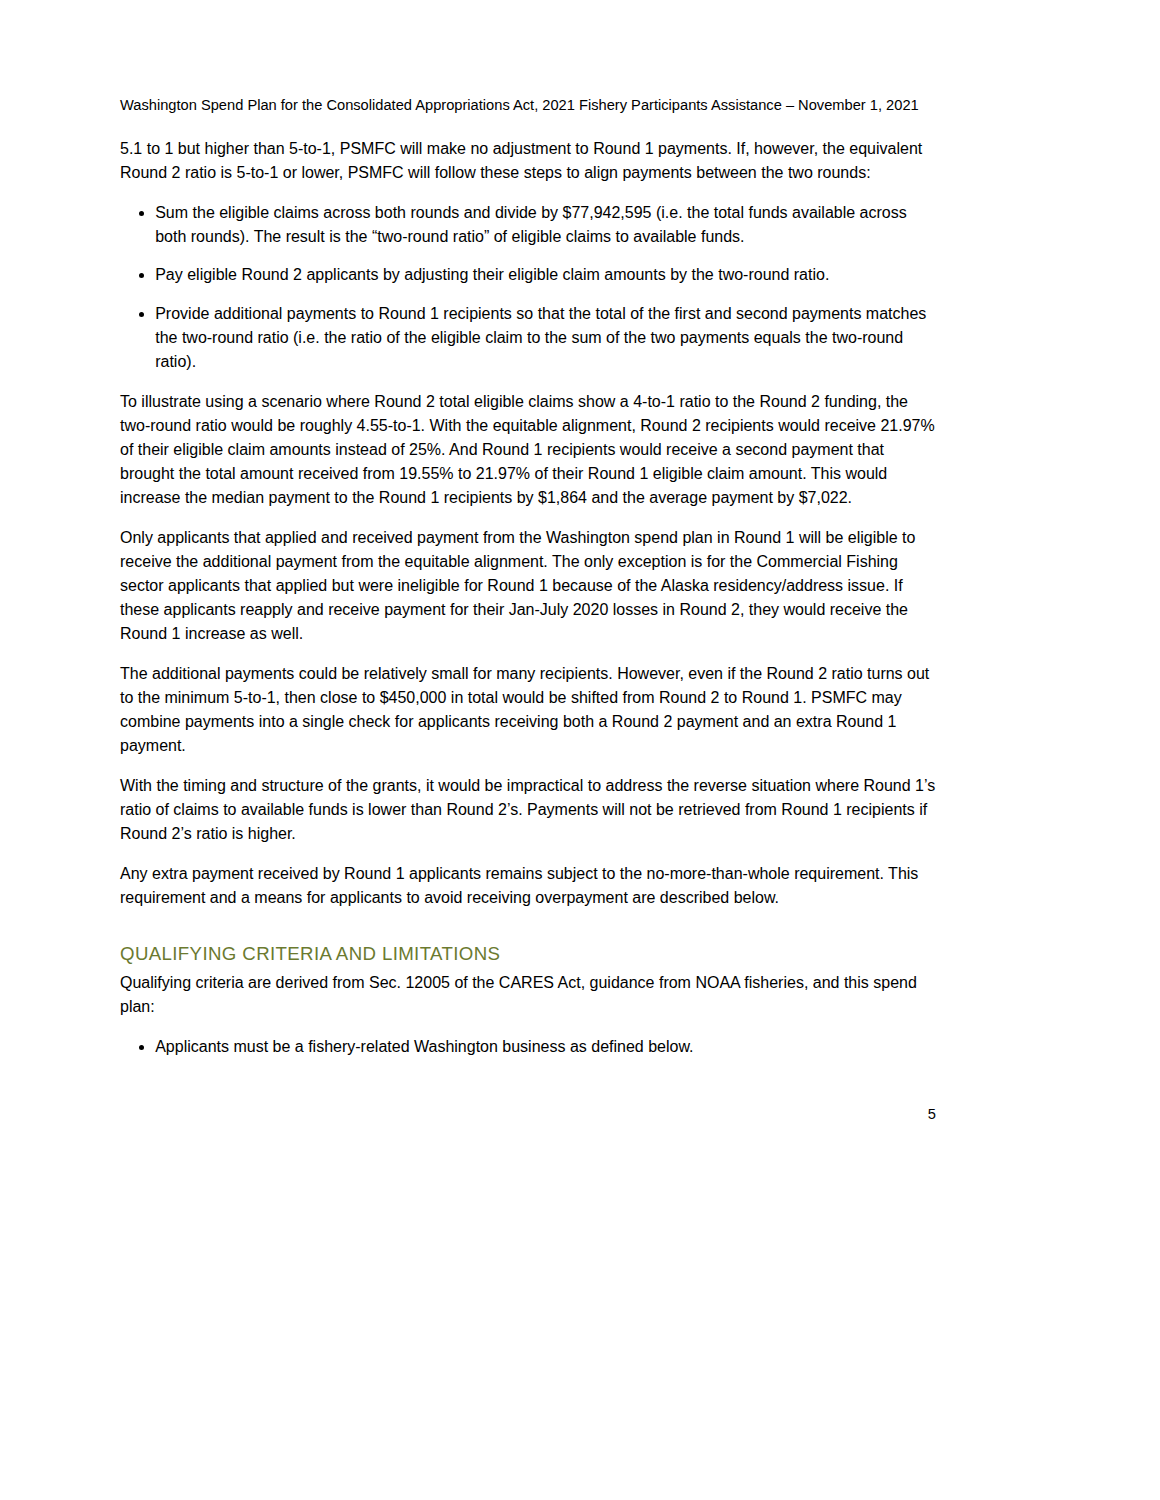Washington Spend Plan for the Consolidated Appropriations Act, 2021 Fishery Participants Assistance – November 1, 2021
5.1 to 1 but higher than 5-to-1, PSMFC will make no adjustment to Round 1 payments. If, however, the equivalent Round 2 ratio is 5-to-1 or lower, PSMFC will follow these steps to align payments between the two rounds:
Sum the eligible claims across both rounds and divide by $77,942,595 (i.e. the total funds available across both rounds). The result is the “two-round ratio” of eligible claims to available funds.
Pay eligible Round 2 applicants by adjusting their eligible claim amounts by the two-round ratio.
Provide additional payments to Round 1 recipients so that the total of the first and second payments matches the two-round ratio (i.e. the ratio of the eligible claim to the sum of the two payments equals the two-round ratio).
To illustrate using a scenario where Round 2 total eligible claims show a 4-to-1 ratio to the Round 2 funding, the two-round ratio would be roughly 4.55-to-1. With the equitable alignment, Round 2 recipients would receive 21.97% of their eligible claim amounts instead of 25%. And Round 1 recipients would receive a second payment that brought the total amount received from 19.55% to 21.97% of their Round 1 eligible claim amount. This would increase the median payment to the Round 1 recipients by $1,864 and the average payment by $7,022.
Only applicants that applied and received payment from the Washington spend plan in Round 1 will be eligible to receive the additional payment from the equitable alignment. The only exception is for the Commercial Fishing sector applicants that applied but were ineligible for Round 1 because of the Alaska residency/address issue. If these applicants reapply and receive payment for their Jan-July 2020 losses in Round 2, they would receive the Round 1 increase as well.
The additional payments could be relatively small for many recipients. However, even if the Round 2 ratio turns out to the minimum 5-to-1, then close to $450,000 in total would be shifted from Round 2 to Round 1. PSMFC may combine payments into a single check for applicants receiving both a Round 2 payment and an extra Round 1 payment.
With the timing and structure of the grants, it would be impractical to address the reverse situation where Round 1’s ratio of claims to available funds is lower than Round 2’s. Payments will not be retrieved from Round 1 recipients if Round 2’s ratio is higher.
Any extra payment received by Round 1 applicants remains subject to the no-more-than-whole requirement. This requirement and a means for applicants to avoid receiving overpayment are described below.
Qualifying Criteria and Limitations
Qualifying criteria are derived from Sec. 12005 of the CARES Act, guidance from NOAA fisheries, and this spend plan:
Applicants must be a fishery-related Washington business as defined below.
5